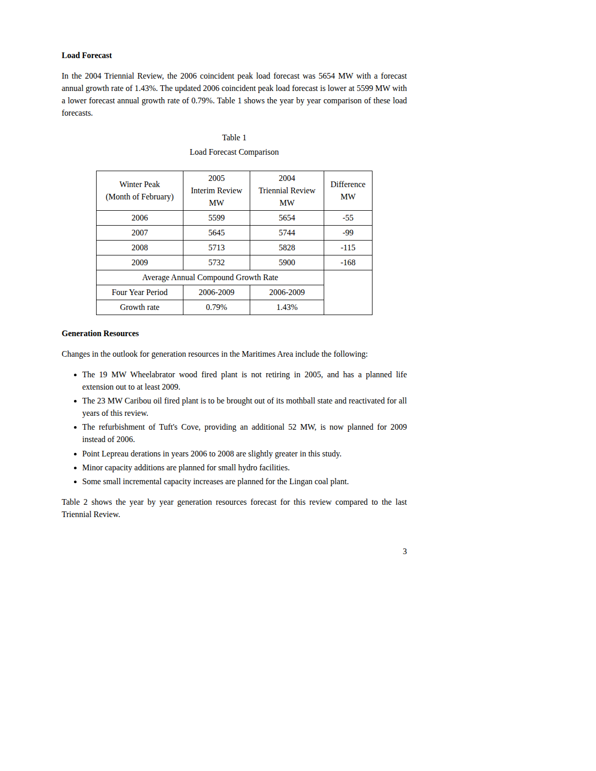Load Forecast
In the 2004 Triennial Review, the 2006 coincident peak load forecast was 5654 MW with a forecast annual growth rate of 1.43%. The updated 2006 coincident peak load forecast is lower at 5599 MW with a lower forecast annual growth rate of 0.79%. Table 1 shows the year by year comparison of these load forecasts.
Table 1
Load Forecast Comparison
| Winter Peak (Month of February) | 2005 Interim Review MW | 2004 Triennial Review MW | Difference MW |
| 2006 | 5599 | 5654 | -55 |
| 2007 | 5645 | 5744 | -99 |
| 2008 | 5713 | 5828 | -115 |
| 2009 | 5732 | 5900 | -168 |
| Average Annual Compound Growth Rate | |
| Four Year Period | 2006-2009 | 2006-2009 | |
| Growth rate | 0.79% | 1.43% | |
Generation Resources
Changes in the outlook for generation resources in the Maritimes Area include the following:
The 19 MW Wheelabrator wood fired plant is not retiring in 2005, and has a planned life extension out to at least 2009.
The 23 MW Caribou oil fired plant is to be brought out of its mothball state and reactivated for all years of this review.
The refurbishment of Tuft's Cove, providing an additional 52 MW, is now planned for 2009 instead of 2006.
Point Lepreau derations in years 2006 to 2008 are slightly greater in this study.
Minor capacity additions are planned for small hydro facilities.
Some small incremental capacity increases are planned for the Lingan coal plant.
Table 2 shows the year by year generation resources forecast for this review compared to the last Triennial Review.
3